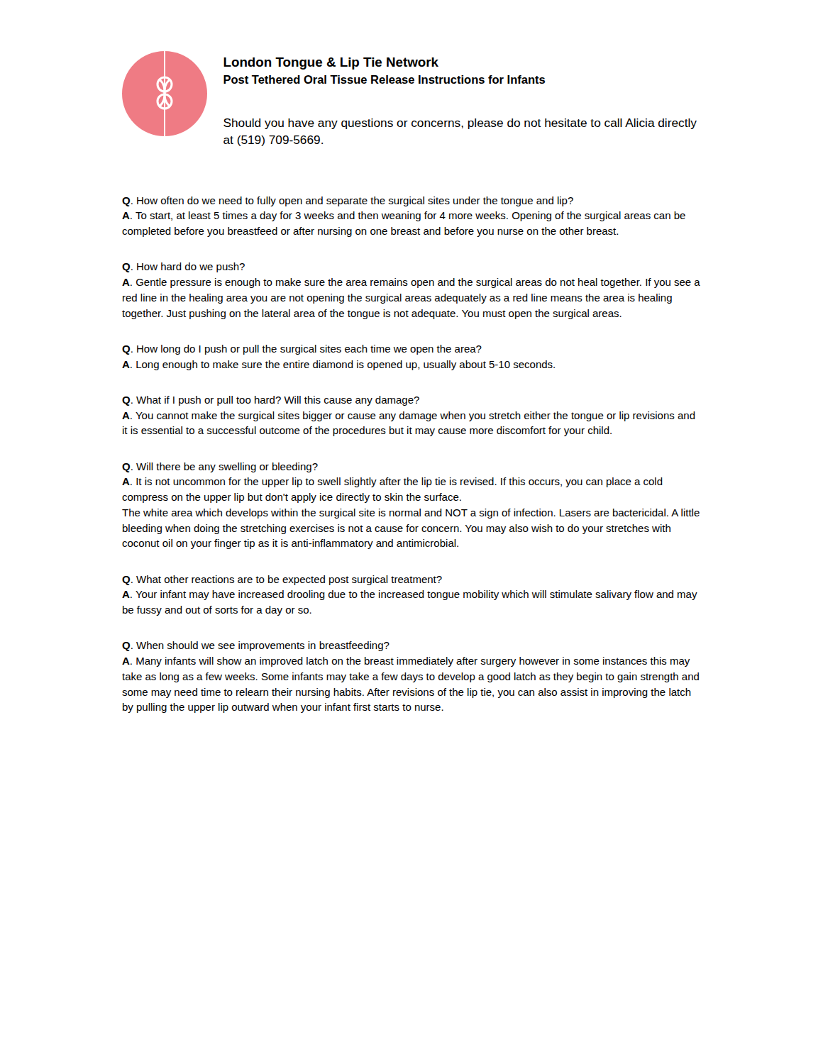London Tongue & Lip Tie Network
Post Tethered Oral Tissue Release Instructions for Infants
Should you have any questions or concerns, please do not hesitate to call Alicia directly at (519) 709-5669.
Q. How often do we need to fully open and separate the surgical sites under the tongue and lip?
A. To start, at least 5 times a day for 3 weeks and then weaning for 4 more weeks. Opening of the surgical areas can be completed before you breastfeed or after nursing on one breast and before you nurse on the other breast.
Q. How hard do we push?
A. Gentle pressure is enough to make sure the area remains open and the surgical areas do not heal together. If you see a red line in the healing area you are not opening the surgical areas adequately as a red line means the area is healing together. Just pushing on the lateral area of the tongue is not adequate. You must open the surgical areas.
Q. How long do I push or pull the surgical sites each time we open the area?
A. Long enough to make sure the entire diamond is opened up, usually about 5-10 seconds.
Q. What if I push or pull too hard? Will this cause any damage?
A. You cannot make the surgical sites bigger or cause any damage when you stretch either the tongue or lip revisions and it is essential to a successful outcome of the procedures but it may cause more discomfort for your child.
Q. Will there be any swelling or bleeding?
A. It is not uncommon for the upper lip to swell slightly after the lip tie is revised. If this occurs, you can place a cold compress on the upper lip but don't apply ice directly to skin the surface.
The white area which develops within the surgical site is normal and NOT a sign of infection. Lasers are bactericidal. A little bleeding when doing the stretching exercises is not a cause for concern. You may also wish to do your stretches with coconut oil on your finger tip as it is anti-inflammatory and antimicrobial.
Q. What other reactions are to be expected post surgical treatment?
A. Your infant may have increased drooling due to the increased tongue mobility which will stimulate salivary flow and may be fussy and out of sorts for a day or so.
Q. When should we see improvements in breastfeeding?
A. Many infants will show an improved latch on the breast immediately after surgery however in some instances this may take as long as a few weeks. Some infants may take a few days to develop a good latch as they begin to gain strength and some may need time to relearn their nursing habits. After revisions of the lip tie, you can also assist in improving the latch by pulling the upper lip outward when your infant first starts to nurse.